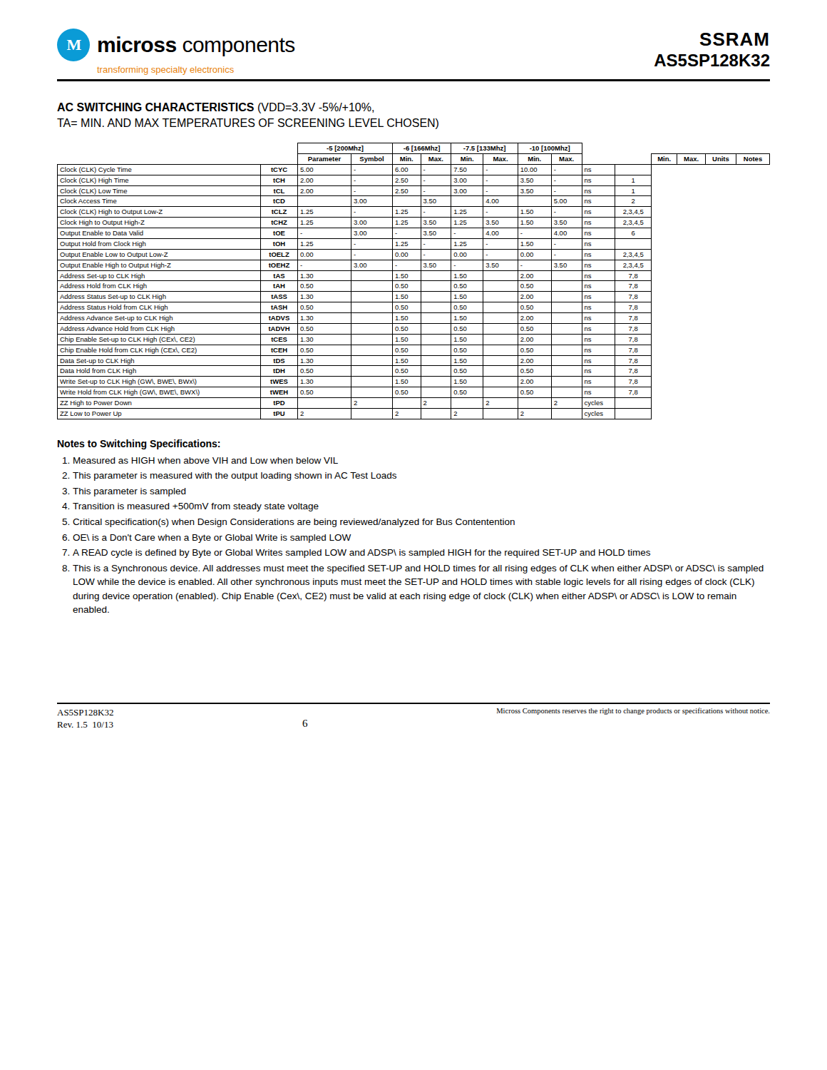M
micross components
transforming specialty electronics
SSRAM
AS5SP128K32
AC SWITCHING CHARACTERISTICS (VDD=3.3V -5%/+10%,
TA= MIN. AND MAX TEMPERATURES OF SCREENING LEVEL CHOSEN)
| | | -5 [200Mhz] | -6 [166Mhz] | -7.5 [133Mhz] | -10 [100Mhz] | | |
| --- | --- | --- | --- | --- | --- | --- | --- |
| Parameter | Symbol | Min. | Max. | Min. | Max. | Min. | Max. | Min. | Max. | Units | Notes |
| Clock (CLK) Cycle Time | tCYC | 5.00 | - | 6.00 | - | 7.50 | - | 10.00 | - | ns | |
| Clock (CLK) High Time | tCH | 2.00 | - | 2.50 | - | 3.00 | - | 3.50 | - | ns | 1 |
| Clock (CLK) Low Time | tCL | 2.00 | - | 2.50 | - | 3.00 | - | 3.50 | - | ns | 1 |
| Clock Access Time | tCD | | 3.00 | | 3.50 | | 4.00 | | 5.00 | ns | 2 |
| Clock (CLK) High to Output Low-Z | tCLZ | 1.25 | - | 1.25 | - | 1.25 | - | 1.50 | - | ns | 2,3,4,5 |
| Clock High to Output High-Z | tCHZ | 1.25 | 3.00 | 1.25 | 3.50 | 1.25 | 3.50 | 1.50 | 3.50 | ns | 2,3,4,5 |
| Output Enable to Data Valid | tOE | - | 3.00 | - | 3.50 | - | 4.00 | - | 4.00 | ns | 6 |
| Output Hold from Clock High | tOH | 1.25 | - | 1.25 | - | 1.25 | - | 1.50 | - | ns | |
| Output Enable Low to Output Low-Z | tOELZ | 0.00 | - | 0.00 | - | 0.00 | - | 0.00 | - | ns | 2,3,4,5 |
| Output Enable High to Output High-Z | tOEHZ | - | 3.00 | - | 3.50 | - | 3.50 | - | 3.50 | ns | 2,3,4,5 |
| Address Set-up to CLK High | tAS | 1.30 | | 1.50 | | 1.50 | | 2.00 | | ns | 7,8 |
| Address Hold from CLK High | tAH | 0.50 | | 0.50 | | 0.50 | | 0.50 | | ns | 7,8 |
| Address Status Set-up to CLK High | tASS | 1.30 | | 1.50 | | 1.50 | | 2.00 | | ns | 7,8 |
| Address Status Hold from CLK High | tASH | 0.50 | | 0.50 | | 0.50 | | 0.50 | | ns | 7,8 |
| Address Advance Set-up to CLK High | tADVS | 1.30 | | 1.50 | | 1.50 | | 2.00 | | ns | 7,8 |
| Address Advance Hold from CLK High | tADVH | 0.50 | | 0.50 | | 0.50 | | 0.50 | | ns | 7,8 |
| Chip Enable Set-up to CLK High (CEx\, CE2) | tCES | 1.30 | | 1.50 | | 1.50 | | 2.00 | | ns | 7,8 |
| Chip Enable Hold from CLK High (CEx\, CE2) | tCEH | 0.50 | | 0.50 | | 0.50 | | 0.50 | | ns | 7,8 |
| Data Set-up to CLK High | tDS | 1.30 | | 1.50 | | 1.50 | | 2.00 | | ns | 7,8 |
| Data Hold from CLK High | tDH | 0.50 | | 0.50 | | 0.50 | | 0.50 | | ns | 7,8 |
| Write Set-up to CLK High (GW\, BWE\, BWx\) | tWES | 1.30 | | 1.50 | | 1.50 | | 2.00 | | ns | 7,8 |
| Write Hold from CLK High (GW\, BWE\, BWX\) | tWEH | 0.50 | | 0.50 | | 0.50 | | 0.50 | | ns | 7,8 |
| ZZ High to Power Down | tPD | | 2 | | 2 | | 2 | | 2 | cycles | |
| ZZ Low to Power Up | tPU | 2 | | 2 | | 2 | | 2 | | cycles | |
Notes to Switching Specifications:
Measured as HIGH when above VIH and Low when below VIL
This parameter is measured with the output loading shown in AC Test Loads
This parameter is sampled
Transition is measured +500mV from steady state voltage
Critical specification(s) when Design Considerations are being reviewed/analyzed for Bus Contentention
OE\ is a Don't Care when a Byte or Global Write is sampled LOW
A READ cycle is defined by Byte or Global Writes sampled LOW and ADSP\ is sampled HIGH for the required SET-UP and HOLD times
This is a Synchronous device. All addresses must meet the specified SET-UP and HOLD times for all rising edges of CLK when either ADSP\ or ADSC\ is sampled LOW while the device is enabled. All other synchronous inputs must meet the SET-UP and HOLD times with stable logic levels for all rising edges of clock (CLK) during device operation (enabled). Chip Enable (Cex\, CE2) must be valid at each rising edge of clock (CLK) when either ADSP\ or ADSC\ is LOW to remain enabled.
AS5SP128K32
Rev. 1.5 10/13
6
Micross Components reserves the right to change products or specifications without notice.